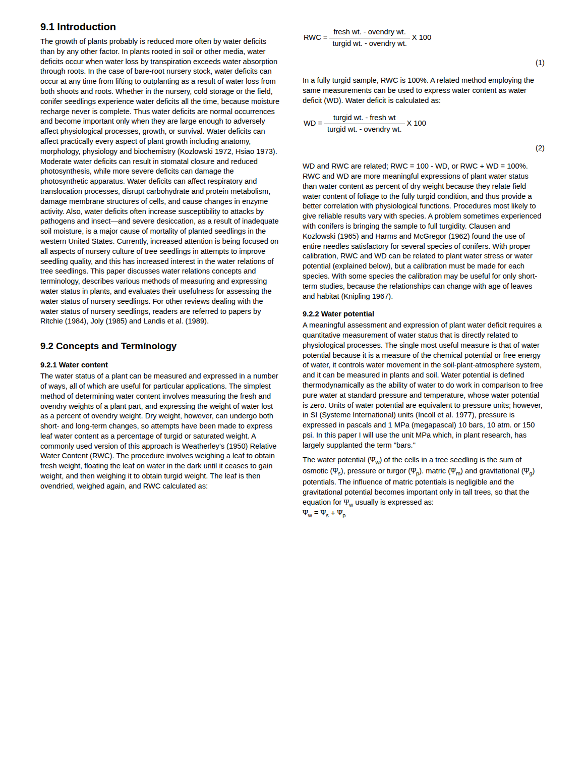9.1 Introduction
The growth of plants probably is reduced more often by water deficits than by any other factor. In plants rooted in soil or other media, water deficits occur when water loss by transpiration exceeds water absorption through roots. In the case of bare-root nursery stock, water deficits can occur at any time from lifting to outplanting as a result of water loss from both shoots and roots. Whether in the nursery, cold storage or the field, conifer seedlings experience water deficits all the time, because moisture recharge never is complete. Thus water deficits are normal occurrences and become important only when they are large enough to adversely affect physiological processes, growth, or survival. Water deficits can affect practically every aspect of plant growth including anatomy, morphology, physiology and biochemistry (Kozlowski 1972, Hsiao 1973). Moderate water deficits can result in stomatal closure and reduced photosynthesis, while more severe deficits can damage the photosynthetic apparatus. Water deficits can affect respiratory and translocation processes, disrupt carbohydrate and protein metabolism, damage membrane structures of cells, and cause changes in enzyme activity. Also, water deficits often increase susceptibility to attacks by pathogens and insect—and severe desiccation, as a result of inadequate soil moisture, is a major cause of mortality of planted seedlings in the western United States. Currently, increased attention is being focused on all aspects of nursery culture of tree seedlings in attempts to improve seedling quality, and this has increased interest in the water relations of tree seedlings. This paper discusses water relations concepts and terminology, describes various methods of measuring and expressing water status in plants, and evaluates their usefulness for assessing the water status of nursery seedlings. For other reviews dealing with the water status of nursery seedlings, readers are referred to papers by Ritchie (1984), Joly (1985) and Landis et al. (1989).
9.2 Concepts and Terminology
9.2.1 Water content
The water status of a plant can be measured and expressed in a number of ways, all of which are useful for particular applications. The simplest method of determining water content involves measuring the fresh and ovendry weights of a plant part, and expressing the weight of water lost as a percent of ovendry weight. Dry weight, however, can undergo both short- and long-term changes, so attempts have been made to express leaf water content as a percentage of turgid or saturated weight. A commonly used version of this approach is Weatherley's (1950) Relative Water Content (RWC). The procedure involves weighing a leaf to obtain fresh weight, floating the leaf on water in the dark until it ceases to gain weight, and then weighing it to obtain turgid weight. The leaf is then ovendried, weighed again, and RWC calculated as:
| RWC = | fresh wt. - ovendry wt. turgid wt. - ovendry wt. | X 100 |
(1)
In a fully turgid sample, RWC is 100%. A related method employing the same measurements can be used to express water content as water deficit (WD). Water deficit is calculated as:
| WD = | turgid wt. - fresh wt turgid wt. - ovendry wt. | X 100 |
(2)
WD and RWC are related; RWC = 100 - WD, or RWC + WD = 100%. RWC and WD are more meaningful expressions of plant water status than water content as percent of dry weight because they relate field water content of foliage to the fully turgid condition, and thus provide a better correlation with physiological functions. Procedures most likely to give reliable results vary with species. A problem sometimes experienced with conifers is bringing the sample to full turgidity. Clausen and Kozlowski (1965) and Harms and McGregor (1962) found the use of entire needles satisfactory for several species of conifers. With proper calibration, RWC and WD can be related to plant water stress or water potential (explained below), but a calibration must be made for each species. With some species the calibration may be useful for only short-term studies, because the relationships can change with age of leaves and habitat (Knipling 1967).
9.2.2 Water potential
A meaningful assessment and expression of plant water deficit requires a quantitative measurement of water status that is directly related to physiological processes. The single most useful measure is that of water potential because it is a measure of the chemical potential or free energy of water, it controls water movement in the soil-plant-atmosphere system, and it can be measured in plants and soil. Water potential is defined thermodynamically as the ability of water to do work in comparison to free pure water at standard pressure and temperature, whose water potential is zero. Units of water potential are equivalent to pressure units; however, in SI (Systeme International) units (Incoll et al. 1977), pressure is expressed in pascals and 1 MPa (megapascal) 10 bars, 10 atm. or 150 psi. In this paper I will use the unit MPa which, in plant research, has largely supplanted the term "bars."
The water potential (Ψw) of the cells in a tree seedling is the sum of osmotic (Ψs), pressure or turgor (Ψp). matric (Ψm) and gravitational (Ψg) potentials. The influence of matric potentials is negligible and the gravitational potential becomes important only in tall trees, so that the equation for Ψw usually is expressed as:
Ψw = Ψs + Ψp